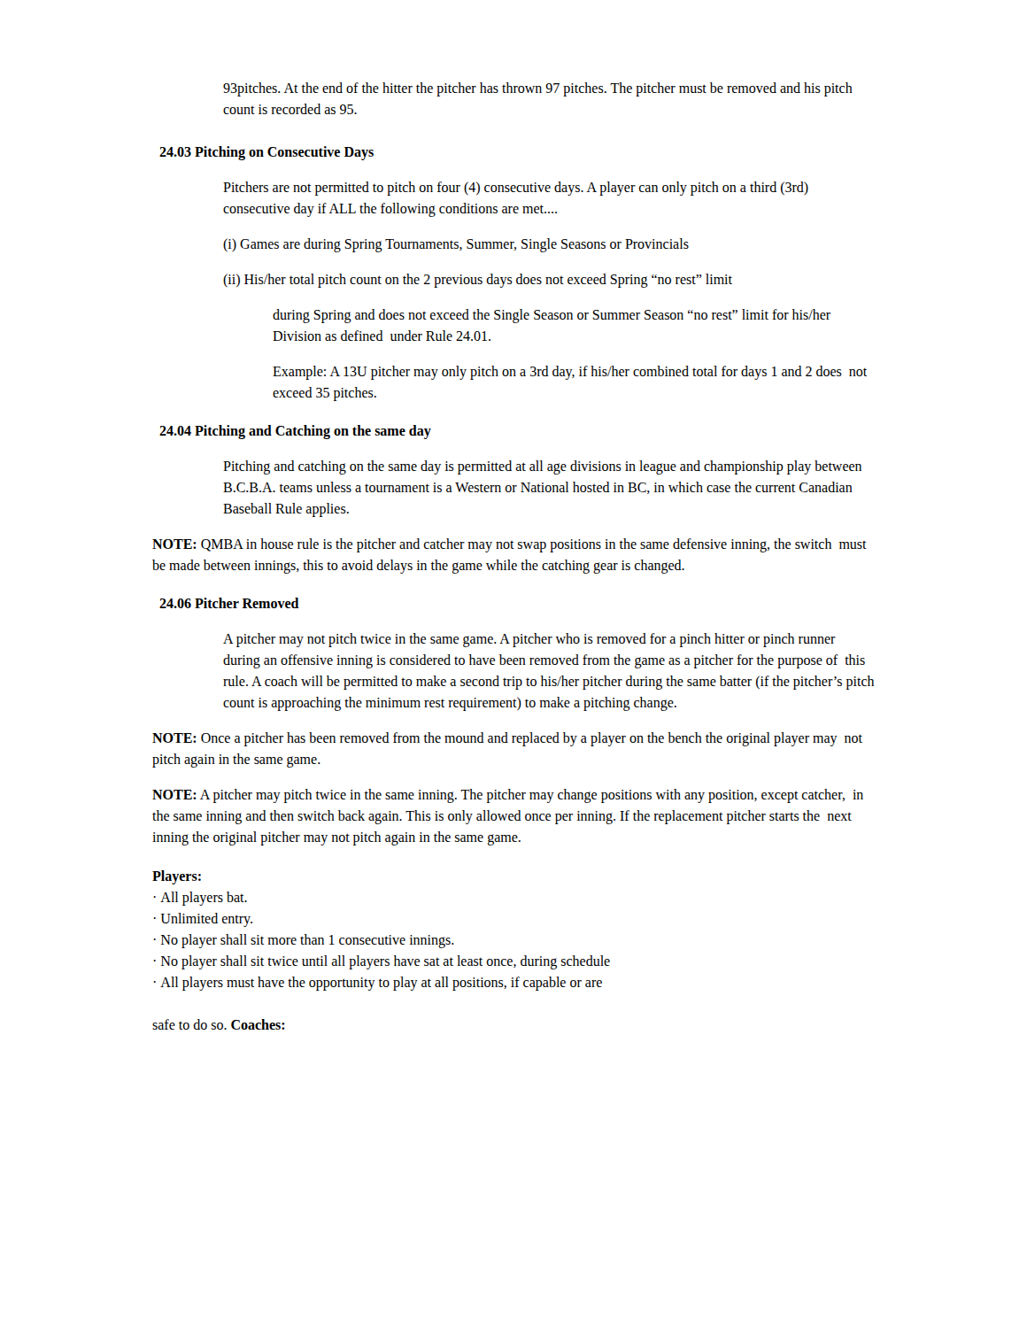93pitches. At the end of the hitter the pitcher has thrown 97 pitches. The pitcher must be removed and his pitch count is recorded as 95.
24.03 Pitching on Consecutive Days
Pitchers are not permitted to pitch on four (4) consecutive days. A player can only pitch on a third (3rd) consecutive day if ALL the following conditions are met....
(i) Games are during Spring Tournaments, Summer, Single Seasons or Provincials
(ii) His/her total pitch count on the 2 previous days does not exceed Spring “no rest” limit
during Spring and does not exceed the Single Season or Summer Season “no rest” limit for his/her Division as defined under Rule 24.01.
Example: A 13U pitcher may only pitch on a 3rd day, if his/her combined total for days 1 and 2 does not exceed 35 pitches.
24.04 Pitching and Catching on the same day
Pitching and catching on the same day is permitted at all age divisions in league and championship play between B.C.B.A. teams unless a tournament is a Western or National hosted in BC, in which case the current Canadian Baseball Rule applies.
NOTE: QMBA in house rule is the pitcher and catcher may not swap positions in the same defensive inning, the switch must be made between innings, this to avoid delays in the game while the catching gear is changed.
24.06 Pitcher Removed
A pitcher may not pitch twice in the same game. A pitcher who is removed for a pinch hitter or pinch runner during an offensive inning is considered to have been removed from the game as a pitcher for the purpose of this rule. A coach will be permitted to make a second trip to his/her pitcher during the same batter (if the pitcher’s pitch count is approaching the minimum rest requirement) to make a pitching change.
NOTE: Once a pitcher has been removed from the mound and replaced by a player on the bench the original player may not pitch again in the same game.
NOTE: A pitcher may pitch twice in the same inning. The pitcher may change positions with any position, except catcher, in the same inning and then switch back again. This is only allowed once per inning. If the replacement pitcher starts the next inning the original pitcher may not pitch again in the same game.
Players:
All players bat.
Unlimited entry.
No player shall sit more than 1 consecutive innings.
No player shall sit twice until all players have sat at least once, during schedule
All players must have the opportunity to play at all positions, if capable or are
safe to do so. Coaches: